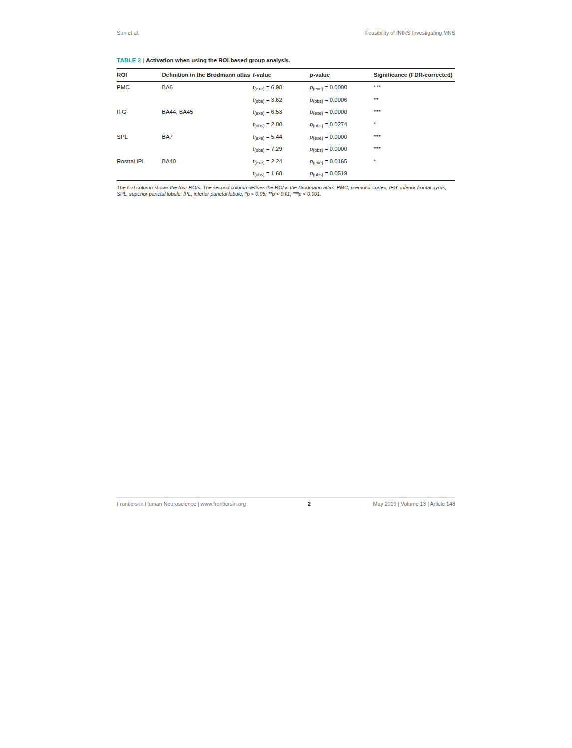Sun et al.
Feasibility of fNIRS Investigating MNS
TABLE 2 | Activation when using the ROI-based group analysis.
| ROI | Definition in the Brodmann atlas | t -value | p -value | Significance (FDR-corrected) |
| --- | --- | --- | --- | --- |
| PMC | BA6 | t (exe) = 6.98 | p (exe) = 0.0000 | *** |
| | | t (obs) = 3.62 | p (obs) = 0.0006 | ** |
| IFG | BA44, BA45 | t (exe) = 6.53 | p (exe) = 0.0000 | *** |
| | | t (obs) = 2.00 | p (obs) = 0.0274 | * |
| SPL | BA7 | t (exe) = 5.44 | p (exe) = 0.0000 | *** |
| | | t (obs) = 7.29 | p (obs) = 0.0000 | *** |
| Rostral IPL | BA40 | t (exe) = 2.24 | p (exe) = 0.0165 | * |
| | | t (obs) = 1.68 | p (obs) = 0.0519 | |
The first column shows the four ROIs. The second column defines the ROI in the Brodmann atlas. PMC, premotor cortex; IFG, inferior frontal gyrus; SPL, superior parietal lobule; IPL, inferior parietal lobule; *p < 0.05; **p < 0.01; ***p < 0.001.
Frontiers in Human Neuroscience | www.frontiersin.org
2
May 2019 | Volume 13 | Article 148